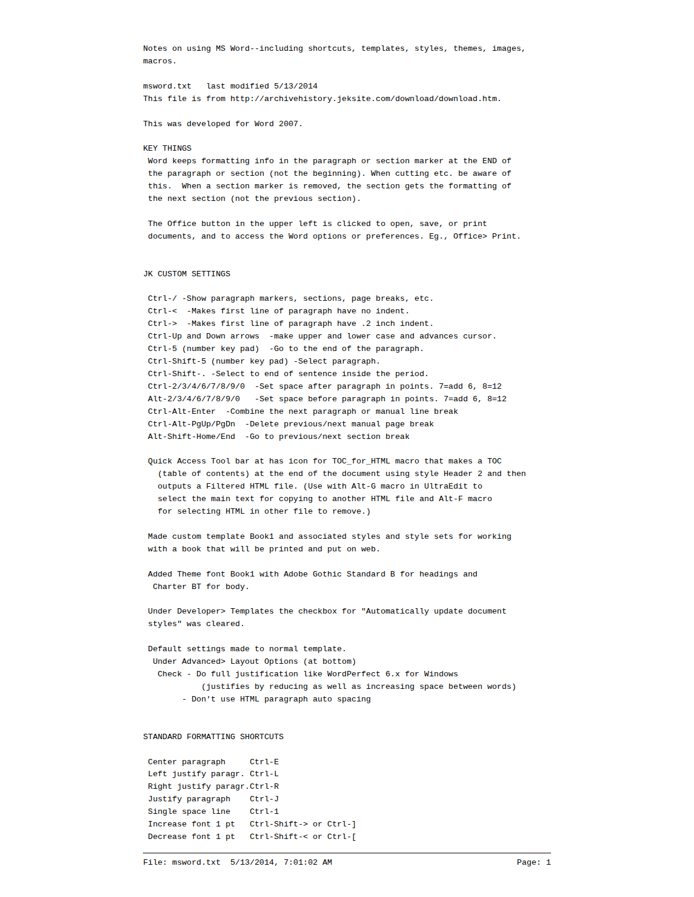Notes on using MS Word--including shortcuts, templates, styles, themes, images,
macros.

msword.txt   last modified 5/13/2014
This file is from http://archivehistory.jeksite.com/download/download.htm.

This was developed for Word 2007.

KEY THINGS
 Word keeps formatting info in the paragraph or section marker at the END of
 the paragraph or section (not the beginning). When cutting etc. be aware of
 this.  When a section marker is removed, the section gets the formatting of
 the next section (not the previous section).

 The Office button in the upper left is clicked to open, save, or print
 documents, and to access the Word options or preferences. Eg., Office> Print.


JK CUSTOM SETTINGS

 Ctrl-/ -Show paragraph markers, sections, page breaks, etc.
 Ctrl-<  -Makes first line of paragraph have no indent.
 Ctrl->  -Makes first line of paragraph have .2 inch indent.
 Ctrl-Up and Down arrows  -make upper and lower case and advances cursor.
 Ctrl-5 (number key pad)  -Go to the end of the paragraph.
 Ctrl-Shift-5 (number key pad) -Select paragraph.
 Ctrl-Shift-. -Select to end of sentence inside the period.
 Ctrl-2/3/4/6/7/8/9/0  -Set space after paragraph in points. 7=add 6, 8=12
 Alt-2/3/4/6/7/8/9/0   -Set space before paragraph in points. 7=add 6, 8=12
 Ctrl-Alt-Enter  -Combine the next paragraph or manual line break
 Ctrl-Alt-PgUp/PgDn  -Delete previous/next manual page break
 Alt-Shift-Home/End  -Go to previous/next section break

 Quick Access Tool bar at has icon for TOC_for_HTML macro that makes a TOC
   (table of contents) at the end of the document using style Header 2 and then
   outputs a Filtered HTML file. (Use with Alt-G macro in UltraEdit to
   select the main text for copying to another HTML file and Alt-F macro
   for selecting HTML in other file to remove.)

 Made custom template Book1 and associated styles and style sets for working
 with a book that will be printed and put on web.

 Added Theme font Book1 with Adobe Gothic Standard B for headings and
  Charter BT for body.

 Under Developer> Templates the checkbox for "Automatically update document
 styles" was cleared.

 Default settings made to normal template.
  Under Advanced> Layout Options (at bottom)
   Check - Do full justification like WordPerfect 6.x for Windows
            (justifies by reducing as well as increasing space between words)
        - Don't use HTML paragraph auto spacing


STANDARD FORMATTING SHORTCUTS

 Center paragraph     Ctrl-E
 Left justify paragr. Ctrl-L
 Right justify paragr.Ctrl-R
 Justify paragraph    Ctrl-J
 Single space line    Ctrl-1
 Increase font 1 pt   Ctrl-Shift-> or Ctrl-]
 Decrease font 1 pt   Ctrl-Shift-< or Ctrl-[
File: msword.txt 5/13/2014, 7:01:02 AM Page: 1